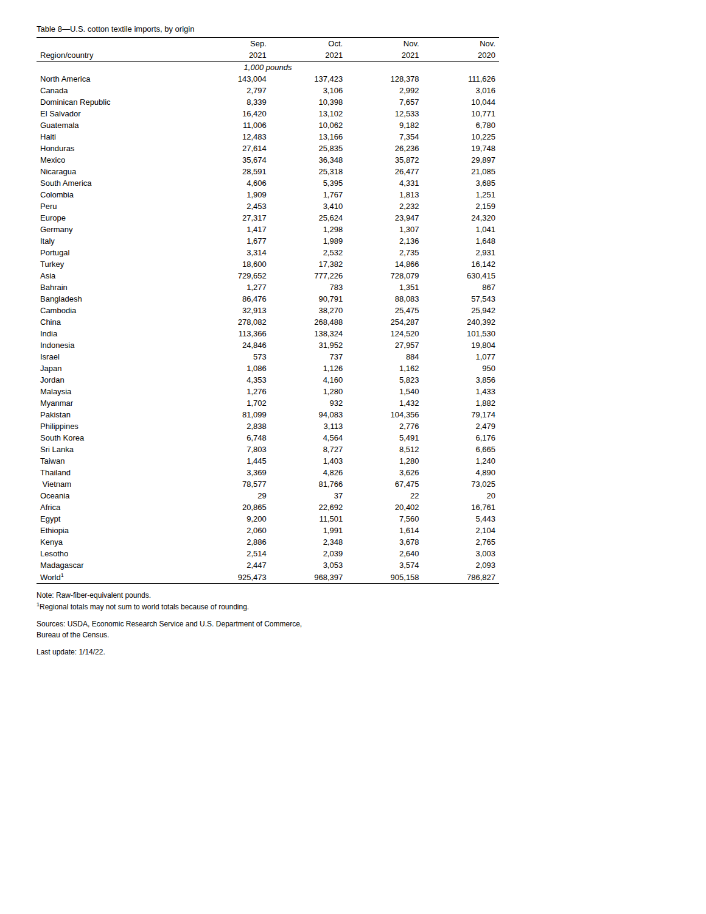Table 8—U.S. cotton textile imports, by origin
| | Sep. | Oct. | Nov. | Nov. |
| --- | --- | --- | --- | --- |
| Region/country | 2021 | 2021 | 2021 | 2020 |
| 1,000 pounds |
| North America | 143,004 | 137,423 | 128,378 | 111,626 |
| Canada | 2,797 | 3,106 | 2,992 | 3,016 |
| Dominican Republic | 8,339 | 10,398 | 7,657 | 10,044 |
| El Salvador | 16,420 | 13,102 | 12,533 | 10,771 |
| Guatemala | 11,006 | 10,062 | 9,182 | 6,780 |
| Haiti | 12,483 | 13,166 | 7,354 | 10,225 |
| Honduras | 27,614 | 25,835 | 26,236 | 19,748 |
| Mexico | 35,674 | 36,348 | 35,872 | 29,897 |
| Nicaragua | 28,591 | 25,318 | 26,477 | 21,085 |
| South America | 4,606 | 5,395 | 4,331 | 3,685 |
| Colombia | 1,909 | 1,767 | 1,813 | 1,251 |
| Peru | 2,453 | 3,410 | 2,232 | 2,159 |
| Europe | 27,317 | 25,624 | 23,947 | 24,320 |
| Germany | 1,417 | 1,298 | 1,307 | 1,041 |
| Italy | 1,677 | 1,989 | 2,136 | 1,648 |
| Portugal | 3,314 | 2,532 | 2,735 | 2,931 |
| Turkey | 18,600 | 17,382 | 14,866 | 16,142 |
| Asia | 729,652 | 777,226 | 728,079 | 630,415 |
| Bahrain | 1,277 | 783 | 1,351 | 867 |
| Bangladesh | 86,476 | 90,791 | 88,083 | 57,543 |
| Cambodia | 32,913 | 38,270 | 25,475 | 25,942 |
| China | 278,082 | 268,488 | 254,287 | 240,392 |
| India | 113,366 | 138,324 | 124,520 | 101,530 |
| Indonesia | 24,846 | 31,952 | 27,957 | 19,804 |
| Israel | 573 | 737 | 884 | 1,077 |
| Japan | 1,086 | 1,126 | 1,162 | 950 |
| Jordan | 4,353 | 4,160 | 5,823 | 3,856 |
| Malaysia | 1,276 | 1,280 | 1,540 | 1,433 |
| Myanmar | 1,702 | 932 | 1,432 | 1,882 |
| Pakistan | 81,099 | 94,083 | 104,356 | 79,174 |
| Philippines | 2,838 | 3,113 | 2,776 | 2,479 |
| South Korea | 6,748 | 4,564 | 5,491 | 6,176 |
| Sri Lanka | 7,803 | 8,727 | 8,512 | 6,665 |
| Taiwan | 1,445 | 1,403 | 1,280 | 1,240 |
| Thailand | 3,369 | 4,826 | 3,626 | 4,890 |
| Vietnam | 78,577 | 81,766 | 67,475 | 73,025 |
| Oceania | 29 | 37 | 22 | 20 |
| Africa | 20,865 | 22,692 | 20,402 | 16,761 |
| Egypt | 9,200 | 11,501 | 7,560 | 5,443 |
| Ethiopia | 2,060 | 1,991 | 1,614 | 2,104 |
| Kenya | 2,886 | 2,348 | 3,678 | 2,765 |
| Lesotho | 2,514 | 2,039 | 2,640 | 3,003 |
| Madagascar | 2,447 | 3,053 | 3,574 | 2,093 |
| World 1 | 925,473 | 968,397 | 905,158 | 786,827 |
Note: Raw-fiber-equivalent pounds.
1Regional totals may not sum to world totals because of rounding.
Sources: USDA, Economic Research Service and U.S. Department of Commerce,
Bureau of the Census.
Last update: 1/14/22.